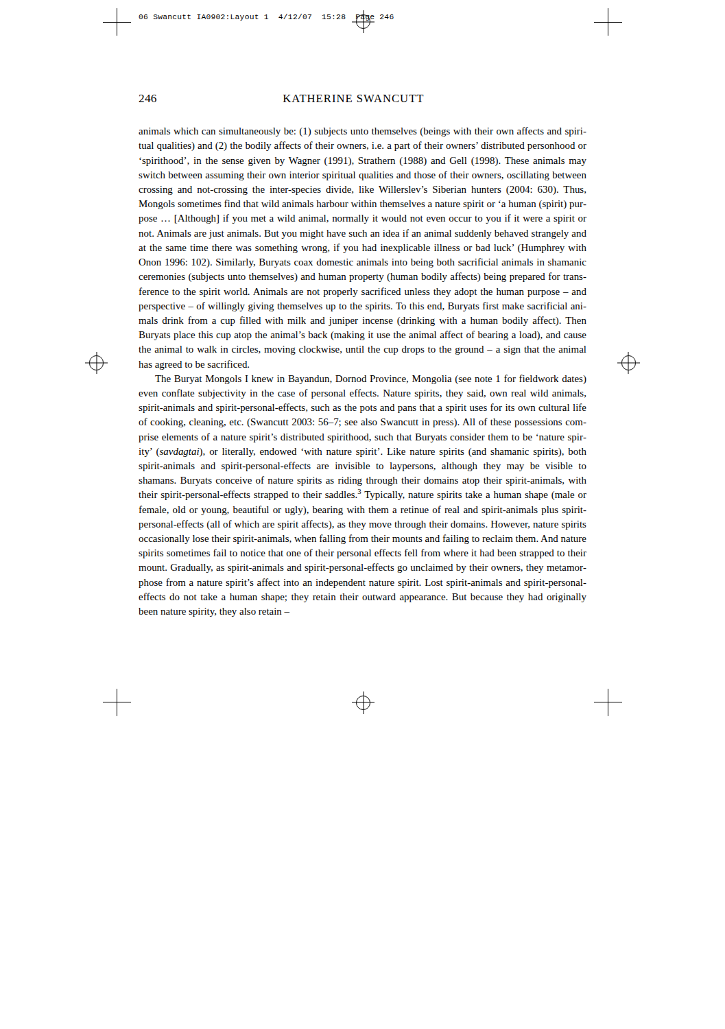06 Swancutt IA0902:Layout 1 4/12/07 15:28 Page 246
246 KATHERINE SWANCUTT
animals which can simultaneously be: (1) subjects unto themselves (beings with their own affects and spiritual qualities) and (2) the bodily affects of their owners, i.e. a part of their owners’ distributed personhood or ‘spirithood’, in the sense given by Wagner (1991), Strathern (1988) and Gell (1998). These animals may switch between assuming their own interior spiritual qualities and those of their owners, oscillating between crossing and not-crossing the inter-species divide, like Willerslev’s Siberian hunters (2004: 630). Thus, Mongols sometimes find that wild animals harbour within themselves a nature spirit or ‘a human (spirit) purpose … [Although] if you met a wild animal, normally it would not even occur to you if it were a spirit or not. Animals are just animals. But you might have such an idea if an animal suddenly behaved strangely and at the same time there was something wrong, if you had inexplicable illness or bad luck’ (Humphrey with Onon 1996: 102). Similarly, Buryats coax domestic animals into being both sacrificial animals in shamanic ceremonies (subjects unto themselves) and human property (human bodily affects) being prepared for transference to the spirit world. Animals are not properly sacrificed unless they adopt the human purpose – and perspective – of willingly giving themselves up to the spirits. To this end, Buryats first make sacrificial animals drink from a cup filled with milk and juniper incense (drinking with a human bodily affect). Then Buryats place this cup atop the animal’s back (making it use the animal affect of bearing a load), and cause the animal to walk in circles, moving clockwise, until the cup drops to the ground – a sign that the animal has agreed to be sacrificed.
The Buryat Mongols I knew in Bayandun, Dornod Province, Mongolia (see note 1 for fieldwork dates) even conflate subjectivity in the case of personal effects. Nature spirits, they said, own real wild animals, spirit-animals and spirit-personal-effects, such as the pots and pans that a spirit uses for its own cultural life of cooking, cleaning, etc. (Swancutt 2003: 56–7; see also Swancutt in press). All of these possessions comprise elements of a nature spirit’s distributed spirithood, such that Buryats consider them to be ‘nature spirity’ (savdagtai), or literally, endowed ‘with nature spirit’. Like nature spirits (and shamanic spirits), both spirit-animals and spirit-personal-effects are invisible to laypersons, although they may be visible to shamans. Buryats conceive of nature spirits as riding through their domains atop their spirit-animals, with their spirit-personal-effects strapped to their saddles.3 Typically, nature spirits take a human shape (male or female, old or young, beautiful or ugly), bearing with them a retinue of real and spirit-animals plus spirit-personal-effects (all of which are spirit affects), as they move through their domains. However, nature spirits occasionally lose their spirit-animals, when falling from their mounts and failing to reclaim them. And nature spirits sometimes fail to notice that one of their personal effects fell from where it had been strapped to their mount. Gradually, as spirit-animals and spirit-personal-effects go unclaimed by their owners, they metamorphose from a nature spirit’s affect into an independent nature spirit. Lost spirit-animals and spirit-personal-effects do not take a human shape; they retain their outward appearance. But because they had originally been nature spirity, they also retain –